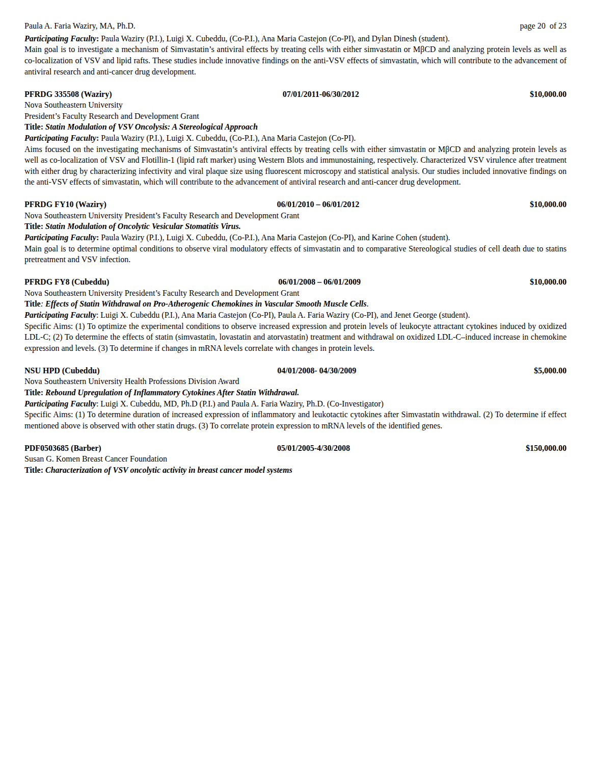Paula A. Faria Waziry, MA, Ph.D. page 20 of 23
Participating Faculty: Paula Waziry (P.I.), Luigi X. Cubeddu, (Co-P.I.), Ana Maria Castejon (Co-PI), and Dylan Dinesh (student).
Main goal is to investigate a mechanism of Simvastatin’s antiviral effects by treating cells with either simvastatin or MβCD and analyzing protein levels as well as co-localization of VSV and lipid rafts. These studies include innovative findings on the anti-VSV effects of simvastatin, which will contribute to the advancement of antiviral research and anti-cancer drug development.
PFRDG 335508 (Waziry) 07/01/2011-06/30/2012 $10,000.00
Nova Southeastern University
President’s Faculty Research and Development Grant
Title: Statin Modulation of VSV Oncolysis: A Stereological Approach
Participating Faculty: Paula Waziry (P.I.), Luigi X. Cubeddu, (Co-P.I.), Ana Maria Castejon (Co-PI).
Aims focused on the investigating mechanisms of Simvastatin’s antiviral effects by treating cells with either simvastatin or MβCD and analyzing protein levels as well as co-localization of VSV and Flotillin-1 (lipid raft marker) using Western Blots and immunostaining, respectively. Characterized VSV virulence after treatment with either drug by characterizing infectivity and viral plaque size using fluorescent microscopy and statistical analysis. Our studies included innovative findings on the anti-VSV effects of simvastatin, which will contribute to the advancement of antiviral research and anti-cancer drug development.
PFRDG FY10 (Waziry) 06/01/2010 – 06/01/2012 $10,000.00
Nova Southeastern University President’s Faculty Research and Development Grant
Title: Statin Modulation of Oncolytic Vesicular Stomatitis Virus.
Participating Faculty: Paula Waziry (P.I.), Luigi X. Cubeddu, (Co-P.I.), Ana Maria Castejon (Co-PI), and Karine Cohen (student).
Main goal is to determine optimal conditions to observe viral modulatory effects of simvastatin and to comparative Stereological studies of cell death due to statins pretreatment and VSV infection.
PFRDG FY8 (Cubeddu) 06/01/2008 – 06/01/2009 $10,000.00
Nova Southeastern University President’s Faculty Research and Development Grant
Title: Effects of Statin Withdrawal on Pro-Atherogenic Chemokines in Vascular Smooth Muscle Cells.
Participating Faculty: Luigi X. Cubeddu (P.I.), Ana Maria Castejon (Co-PI), Paula A. Faria Waziry (Co-PI), and Jenet George (student).
Specific Aims: (1) To optimize the experimental conditions to observe increased expression and protein levels of leukocyte attractant cytokines induced by oxidized LDL-C; (2) To determine the effects of statin (simvastatin, lovastatin and atorvastatin) treatment and withdrawal on oxidized LDL-C–induced increase in chemokine expression and levels. (3) To determine if changes in mRNA levels correlate with changes in protein levels.
NSU HPD (Cubeddu) 04/01/2008- 04/30/2009 $5,000.00
Nova Southeastern University Health Professions Division Award
Title: Rebound Upregulation of Inflammatory Cytokines After Statin Withdrawal.
Participating Faculty: Luigi X. Cubeddu, MD, Ph.D (P.I.) and Paula A. Faria Waziry, Ph.D. (Co-Investigator)
Specific Aims: (1) To determine duration of increased expression of inflammatory and leukotactic cytokines after Simvastatin withdrawal. (2) To determine if effect mentioned above is observed with other statin drugs. (3) To correlate protein expression to mRNA levels of the identified genes.
PDF0503685 (Barber) 05/01/2005-4/30/2008 $150,000.00
Susan G. Komen Breast Cancer Foundation
Title: Characterization of VSV oncolytic activity in breast cancer model systems